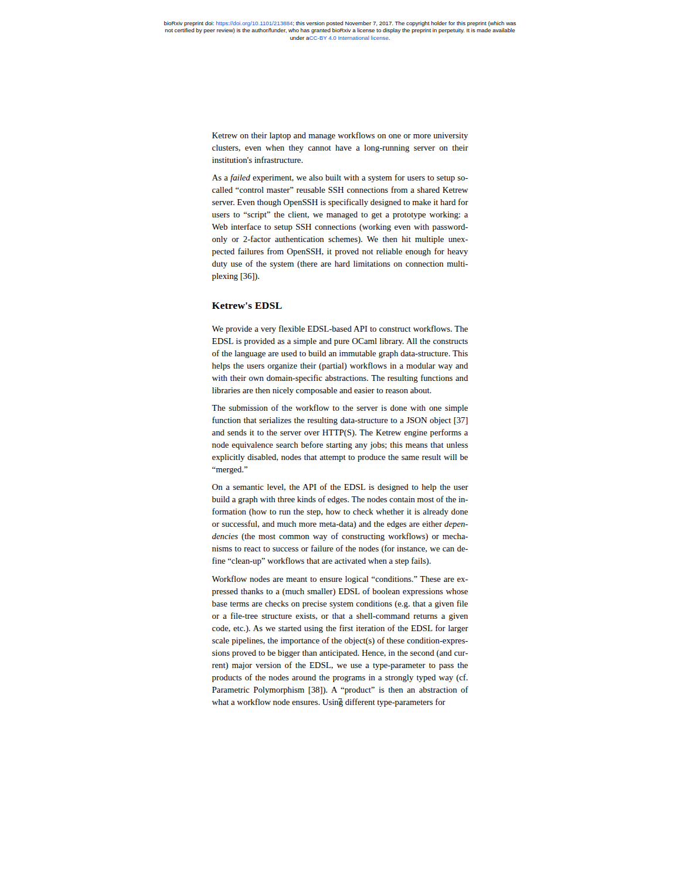bioRxiv preprint doi: https://doi.org/10.1101/213884; this version posted November 7, 2017. The copyright holder for this preprint (which was
not certified by peer review) is the author/funder, who has granted bioRxiv a license to display the preprint in perpetuity. It is made available
under aCC-BY 4.0 International license.
Ketrew on their laptop and manage workflows on one or more university clusters, even when they cannot have a long-running server on their institution's infrastructure.
As a failed experiment, we also built with a system for users to setup so-called “control master” reusable SSH connections from a shared Ketrew server. Even though OpenSSH is specifically designed to make it hard for users to “script” the client, we managed to get a prototype working: a Web interface to setup SSH connections (working even with password-only or 2-factor authentication schemes). We then hit multiple unexpected failures from OpenSSH, it proved not reliable enough for heavy duty use of the system (there are hard limitations on connection multiplexing [36]).
Ketrew's EDSL
We provide a very flexible EDSL-based API to construct workflows. The EDSL is provided as a simple and pure OCaml library. All the constructs of the language are used to build an immutable graph data-structure. This helps the users organize their (partial) workflows in a modular way and with their own domain-specific abstractions. The resulting functions and libraries are then nicely composable and easier to reason about.
The submission of the workflow to the server is done with one simple function that serializes the resulting data-structure to a JSON object [37] and sends it to the server over HTTP(S). The Ketrew engine performs a node equivalence search before starting any jobs; this means that unless explicitly disabled, nodes that attempt to produce the same result will be “merged.”
On a semantic level, the API of the EDSL is designed to help the user build a graph with three kinds of edges. The nodes contain most of the information (how to run the step, how to check whether it is already done or successful, and much more meta-data) and the edges are either dependencies (the most common way of constructing workflows) or mechanisms to react to success or failure of the nodes (for instance, we can define “clean-up” workflows that are activated when a step fails).
Workflow nodes are meant to ensure logical “conditions.” These are expressed thanks to a (much smaller) EDSL of boolean expressions whose base terms are checks on precise system conditions (e.g. that a given file or a file-tree structure exists, or that a shell-command returns a given code, etc.). As we started using the first iteration of the EDSL for larger scale pipelines, the importance of the object(s) of these condition-expressions proved to be bigger than anticipated. Hence, in the second (and current) major version of the EDSL, we use a type-parameter to pass the products of the nodes around the programs in a strongly typed way (cf. Parametric Polymorphism [38]). A “product” is then an abstraction of what a workflow node ensures. Using different type-parameters for
7